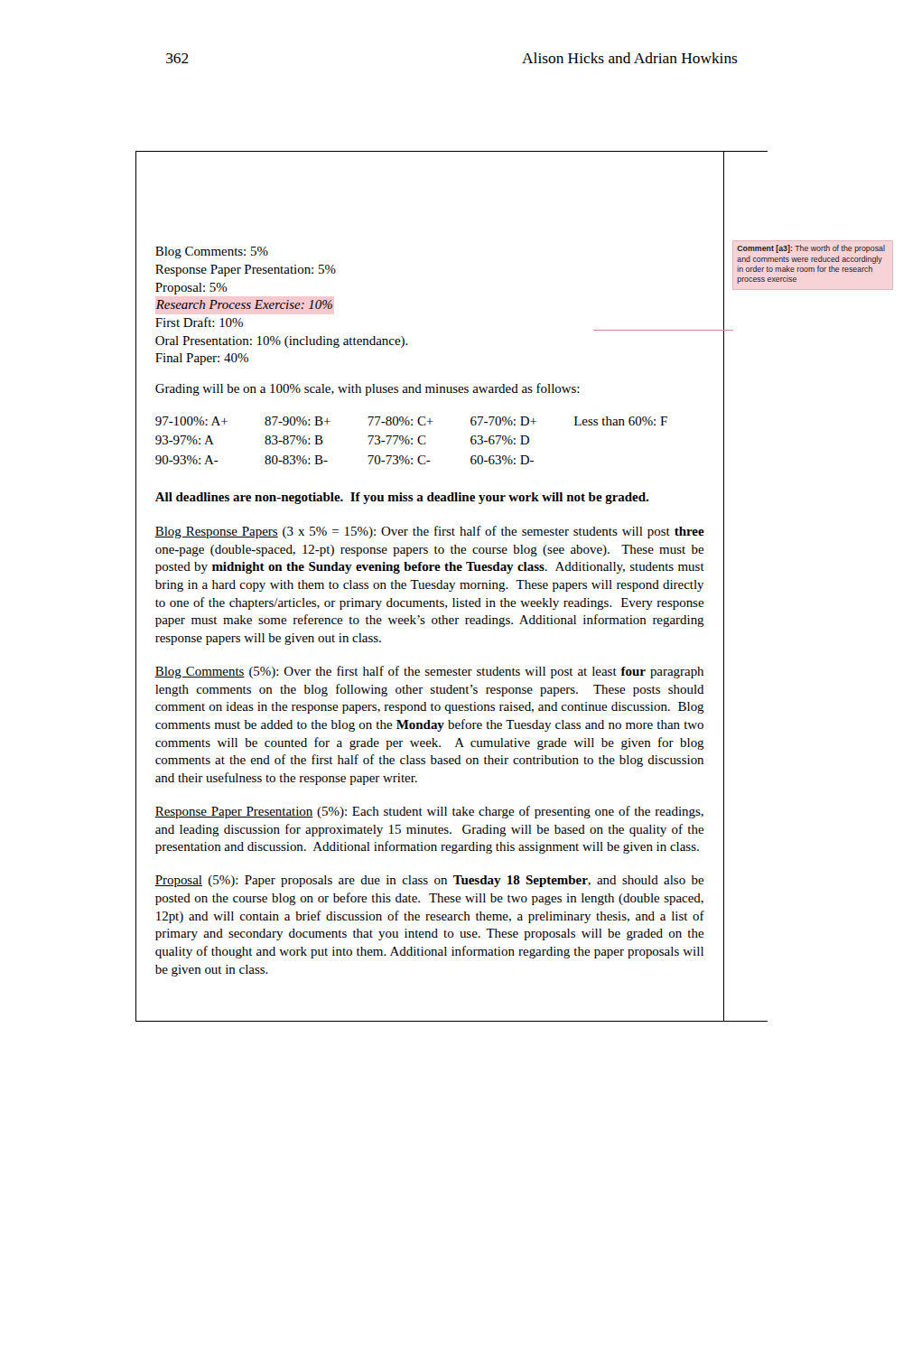362 Alison Hicks and Adrian Howkins
Blog Comments: 5%
Response Paper Presentation: 5%
Proposal: 5%
Research Process Exercise: 10%
First Draft: 10%
Oral Presentation: 10% (including attendance).
Final Paper: 40%
Grading will be on a 100% scale, with pluses and minuses awarded as follows:
| 97-100%: A+ | 87-90%: B+ | 77-80%: C+ | 67-70%: D+ | Less than 60%: F |
| 93-97%: A | 83-87%: B | 73-77%: C | 63-67%: D | |
| 90-93%: A- | 80-83%: B- | 70-73%: C- | 60-63%: D- | |
All deadlines are non-negotiable. If you miss a deadline your work will not be graded.
Blog Response Papers (3 x 5% = 15%): Over the first half of the semester students will post three one-page (double-spaced, 12-pt) response papers to the course blog (see above). These must be posted by midnight on the Sunday evening before the Tuesday class. Additionally, students must bring in a hard copy with them to class on the Tuesday morning. These papers will respond directly to one of the chapters/articles, or primary documents, listed in the weekly readings. Every response paper must make some reference to the week’s other readings. Additional information regarding response papers will be given out in class.
Blog Comments (5%): Over the first half of the semester students will post at least four paragraph length comments on the blog following other student’s response papers. These posts should comment on ideas in the response papers, respond to questions raised, and continue discussion. Blog comments must be added to the blog on the Monday before the Tuesday class and no more than two comments will be counted for a grade per week. A cumulative grade will be given for blog comments at the end of the first half of the class based on their contribution to the blog discussion and their usefulness to the response paper writer.
Response Paper Presentation (5%): Each student will take charge of presenting one of the readings, and leading discussion for approximately 15 minutes. Grading will be based on the quality of the presentation and discussion. Additional information regarding this assignment will be given in class.
Proposal (5%): Paper proposals are due in class on Tuesday 18 September, and should also be posted on the course blog on or before this date. These will be two pages in length (double spaced, 12pt) and will contain a brief discussion of the research theme, a preliminary thesis, and a list of primary and secondary documents that you intend to use. These proposals will be graded on the quality of thought and work put into them. Additional information regarding the paper proposals will be given out in class.
Comment [a3]: The worth of the proposal and comments were reduced accordingly in order to make room for the research process exercise